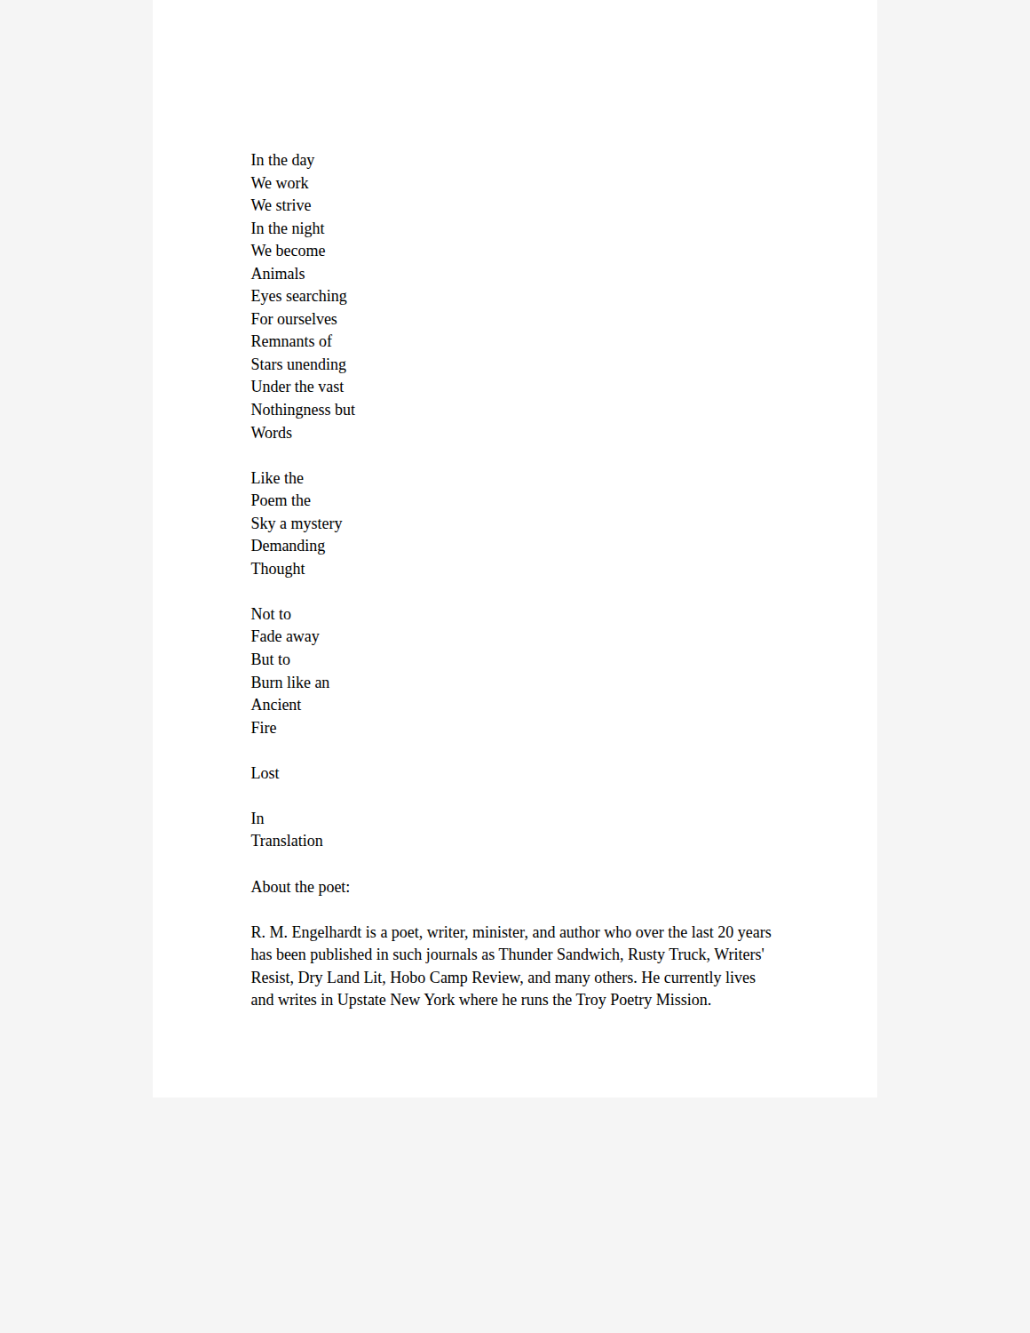In the day
We work
We strive
In the night
We become
Animals
Eyes searching
For ourselves
Remnants of
Stars unending
Under the vast
Nothingness but
Words
Like the
Poem the
Sky a mystery
Demanding
Thought
Not to
Fade away
But to
Burn like an
Ancient
Fire
Lost
In
Translation
About the poet:
R. M. Engelhardt is a poet, writer, minister, and author who over the last 20 years has been published in such journals as Thunder Sandwich, Rusty Truck, Writers' Resist, Dry Land Lit, Hobo Camp Review, and many others. He currently lives and writes in Upstate New York where he runs the Troy Poetry Mission.